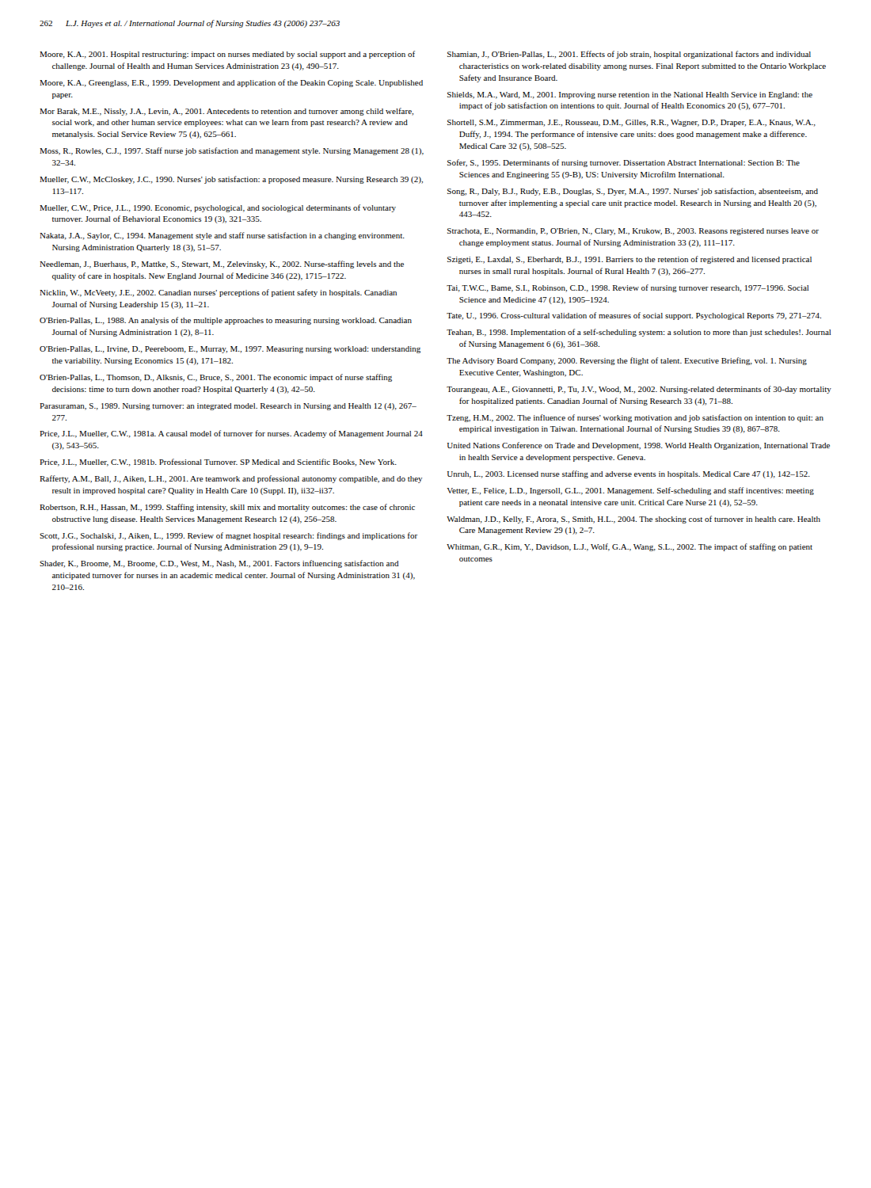262 L.J. Hayes et al. / International Journal of Nursing Studies 43 (2006) 237–263
Moore, K.A., 2001. Hospital restructuring: impact on nurses mediated by social support and a perception of challenge. Journal of Health and Human Services Administration 23 (4), 490–517.
Moore, K.A., Greenglass, E.R., 1999. Development and application of the Deakin Coping Scale. Unpublished paper.
Mor Barak, M.E., Nissly, J.A., Levin, A., 2001. Antecedents to retention and turnover among child welfare, social work, and other human service employees: what can we learn from past research? A review and metanalysis. Social Service Review 75 (4), 625–661.
Moss, R., Rowles, C.J., 1997. Staff nurse job satisfaction and management style. Nursing Management 28 (1), 32–34.
Mueller, C.W., McCloskey, J.C., 1990. Nurses' job satisfaction: a proposed measure. Nursing Research 39 (2), 113–117.
Mueller, C.W., Price, J.L., 1990. Economic, psychological, and sociological determinants of voluntary turnover. Journal of Behavioral Economics 19 (3), 321–335.
Nakata, J.A., Saylor, C., 1994. Management style and staff nurse satisfaction in a changing environment. Nursing Administration Quarterly 18 (3), 51–57.
Needleman, J., Buerhaus, P., Mattke, S., Stewart, M., Zelevinsky, K., 2002. Nurse-staffing levels and the quality of care in hospitals. New England Journal of Medicine 346 (22), 1715–1722.
Nicklin, W., McVeety, J.E., 2002. Canadian nurses' perceptions of patient safety in hospitals. Canadian Journal of Nursing Leadership 15 (3), 11–21.
O'Brien-Pallas, L., 1988. An analysis of the multiple approaches to measuring nursing workload. Canadian Journal of Nursing Administration 1 (2), 8–11.
O'Brien-Pallas, L., Irvine, D., Peereboom, E., Murray, M., 1997. Measuring nursing workload: understanding the variability. Nursing Economics 15 (4), 171–182.
O'Brien-Pallas, L., Thomson, D., Alksnis, C., Bruce, S., 2001. The economic impact of nurse staffing decisions: time to turn down another road? Hospital Quarterly 4 (3), 42–50.
Parasuraman, S., 1989. Nursing turnover: an integrated model. Research in Nursing and Health 12 (4), 267–277.
Price, J.L., Mueller, C.W., 1981a. A causal model of turnover for nurses. Academy of Management Journal 24 (3), 543–565.
Price, J.L., Mueller, C.W., 1981b. Professional Turnover. SP Medical and Scientific Books, New York.
Rafferty, A.M., Ball, J., Aiken, L.H., 2001. Are teamwork and professional autonomy compatible, and do they result in improved hospital care? Quality in Health Care 10 (Suppl. II), ii32–ii37.
Robertson, R.H., Hassan, M., 1999. Staffing intensity, skill mix and mortality outcomes: the case of chronic obstructive lung disease. Health Services Management Research 12 (4), 256–258.
Scott, J.G., Sochalski, J., Aiken, L., 1999. Review of magnet hospital research: findings and implications for professional nursing practice. Journal of Nursing Administration 29 (1), 9–19.
Shader, K., Broome, M., Broome, C.D., West, M., Nash, M., 2001. Factors influencing satisfaction and anticipated turnover for nurses in an academic medical center. Journal of Nursing Administration 31 (4), 210–216.
Shamian, J., O'Brien-Pallas, L., 2001. Effects of job strain, hospital organizational factors and individual characteristics on work-related disability among nurses. Final Report submitted to the Ontario Workplace Safety and Insurance Board.
Shields, M.A., Ward, M., 2001. Improving nurse retention in the National Health Service in England: the impact of job satisfaction on intentions to quit. Journal of Health Economics 20 (5), 677–701.
Shortell, S.M., Zimmerman, J.E., Rousseau, D.M., Gilles, R.R., Wagner, D.P., Draper, E.A., Knaus, W.A., Duffy, J., 1994. The performance of intensive care units: does good management make a difference. Medical Care 32 (5), 508–525.
Sofer, S., 1995. Determinants of nursing turnover. Dissertation Abstract International: Section B: The Sciences and Engineering 55 (9-B), US: University Microfilm International.
Song, R., Daly, B.J., Rudy, E.B., Douglas, S., Dyer, M.A., 1997. Nurses' job satisfaction, absenteeism, and turnover after implementing a special care unit practice model. Research in Nursing and Health 20 (5), 443–452.
Strachota, E., Normandin, P., O'Brien, N., Clary, M., Krukow, B., 2003. Reasons registered nurses leave or change employment status. Journal of Nursing Administration 33 (2), 111–117.
Szigeti, E., Laxdal, S., Eberhardt, B.J., 1991. Barriers to the retention of registered and licensed practical nurses in small rural hospitals. Journal of Rural Health 7 (3), 266–277.
Tai, T.W.C., Bame, S.I., Robinson, C.D., 1998. Review of nursing turnover research, 1977–1996. Social Science and Medicine 47 (12), 1905–1924.
Tate, U., 1996. Cross-cultural validation of measures of social support. Psychological Reports 79, 271–274.
Teahan, B., 1998. Implementation of a self-scheduling system: a solution to more than just schedules!. Journal of Nursing Management 6 (6), 361–368.
The Advisory Board Company, 2000. Reversing the flight of talent. Executive Briefing, vol. 1. Nursing Executive Center, Washington, DC.
Tourangeau, A.E., Giovannetti, P., Tu, J.V., Wood, M., 2002. Nursing-related determinants of 30-day mortality for hospitalized patients. Canadian Journal of Nursing Research 33 (4), 71–88.
Tzeng, H.M., 2002. The influence of nurses' working motivation and job satisfaction on intention to quit: an empirical investigation in Taiwan. International Journal of Nursing Studies 39 (8), 867–878.
United Nations Conference on Trade and Development, 1998. World Health Organization, International Trade in health Service a development perspective. Geneva.
Unruh, L., 2003. Licensed nurse staffing and adverse events in hospitals. Medical Care 47 (1), 142–152.
Vetter, E., Felice, L.D., Ingersoll, G.L., 2001. Management. Self-scheduling and staff incentives: meeting patient care needs in a neonatal intensive care unit. Critical Care Nurse 21 (4), 52–59.
Waldman, J.D., Kelly, F., Arora, S., Smith, H.L., 2004. The shocking cost of turnover in health care. Health Care Management Review 29 (1), 2–7.
Whitman, G.R., Kim, Y., Davidson, L.J., Wolf, G.A., Wang, S.L., 2002. The impact of staffing on patient outcomes